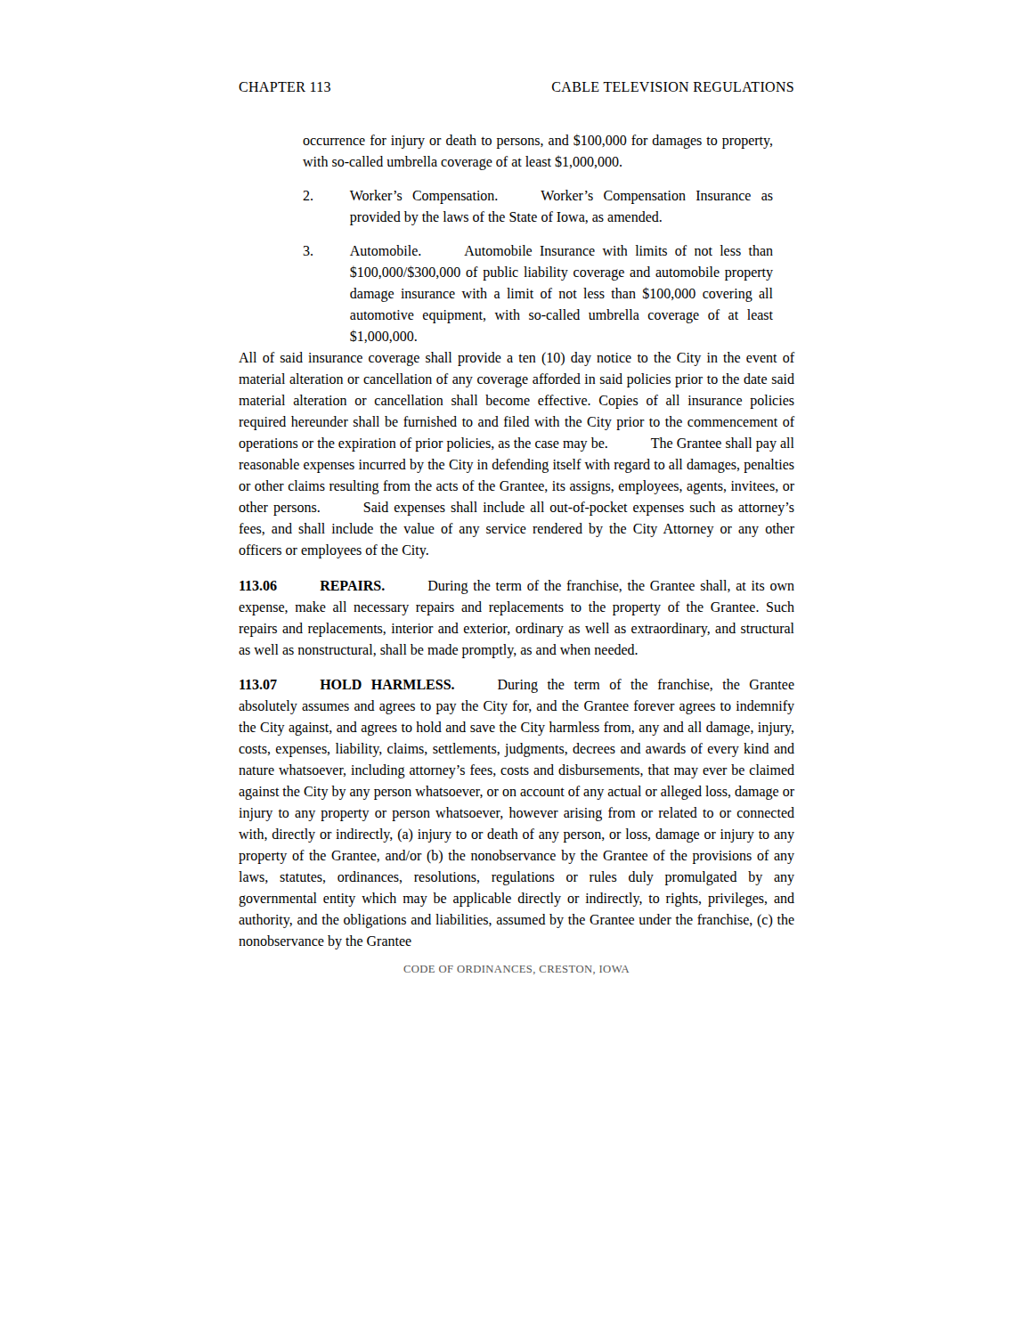Chapter 113 Cable Television Regulations
occurrence for injury or death to persons, and $100,000 for damages to property, with so-called umbrella coverage of at least $1,000,000.
2.
Worker’s Compensation. Worker’s Compensation Insurance as provided by the laws of the State of Iowa, as amended.
3.
Automobile. Automobile Insurance with limits of not less than $100,000/$300,000 of public liability coverage and automobile property damage insurance with a limit of not less than $100,000 covering all automotive equipment, with so-called umbrella coverage of at least $1,000,000.
All of said insurance coverage shall provide a ten (10) day notice to the City in the event of material alteration or cancellation of any coverage afforded in said policies prior to the date said material alteration or cancellation shall become effective. Copies of all insurance policies required hereunder shall be furnished to and filed with the City prior to the commencement of operations or the expiration of prior policies, as the case may be. The Grantee shall pay all reasonable expenses incurred by the City in defending itself with regard to all damages, penalties or other claims resulting from the acts of the Grantee, its assigns, employees, agents, invitees, or other persons. Said expenses shall include all out-of-pocket expenses such as attorney’s fees, and shall include the value of any service rendered by the City Attorney or any other officers or employees of the City.
113.06 REPAIRS. During the term of the franchise, the Grantee shall, at its own expense, make all necessary repairs and replacements to the property of the Grantee. Such repairs and replacements, interior and exterior, ordinary as well as extraordinary, and structural as well as nonstructural, shall be made promptly, as and when needed.
113.07 HOLD HARMLESS. During the term of the franchise, the Grantee absolutely assumes and agrees to pay the City for, and the Grantee forever agrees to indemnify the City against, and agrees to hold and save the City harmless from, any and all damage, injury, costs, expenses, liability, claims, settlements, judgments, decrees and awards of every kind and nature whatsoever, including attorney’s fees, costs and disbursements, that may ever be claimed against the City by any person whatsoever, or on account of any actual or alleged loss, damage or injury to any property or person whatsoever, however arising from or related to or connected with, directly or indirectly, (a) injury to or death of any person, or loss, damage or injury to any property of the Grantee, and/or (b) the nonobservance by the Grantee of the provisions of any laws, statutes, ordinances, resolutions, regulations or rules duly promulgated by any governmental entity which may be applicable directly or indirectly, to rights, privileges, and authority, and the obligations and liabilities, assumed by the Grantee under the franchise, (c) the nonobservance by the Grantee
CODE OF ORDINANCES, CRESTON, IOWA